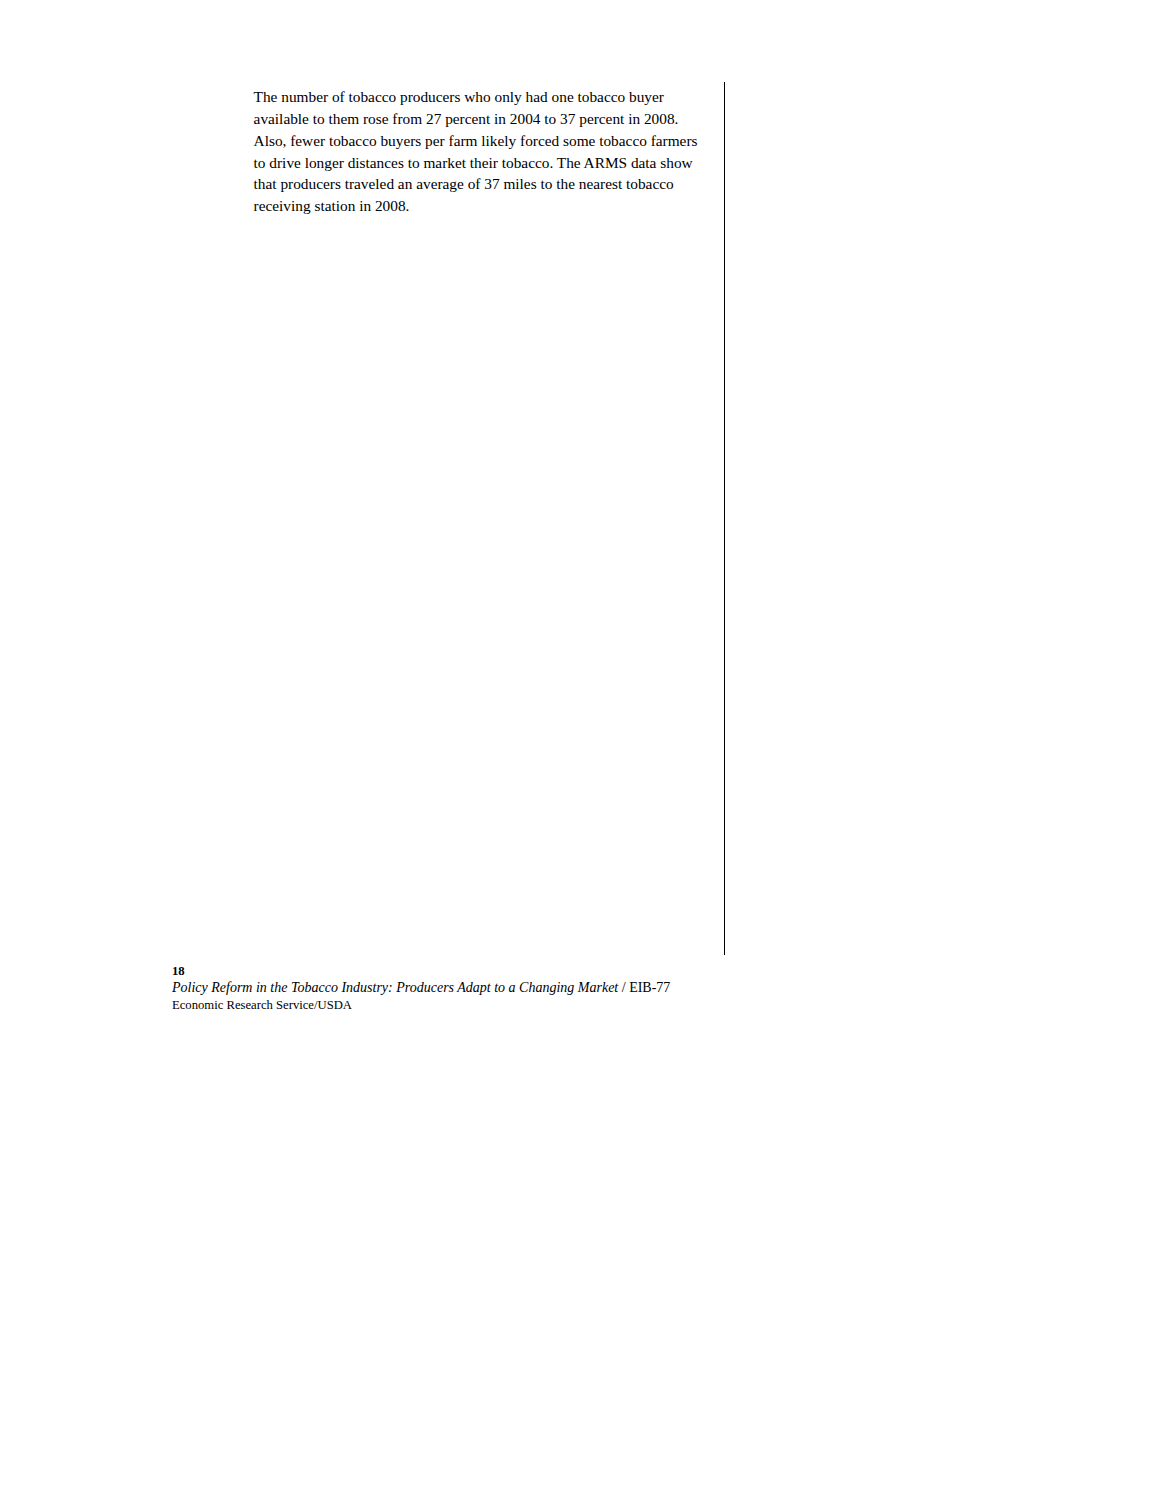The number of tobacco producers who only had one tobacco buyer available to them rose from 27 percent in 2004 to 37 percent in 2008. Also, fewer tobacco buyers per farm likely forced some tobacco farmers to drive longer distances to market their tobacco. The ARMS data show that producers traveled an average of 37 miles to the nearest tobacco receiving station in 2008.
18
Policy Reform in the Tobacco Industry: Producers Adapt to a Changing Market / EIB-77
Economic Research Service/USDA